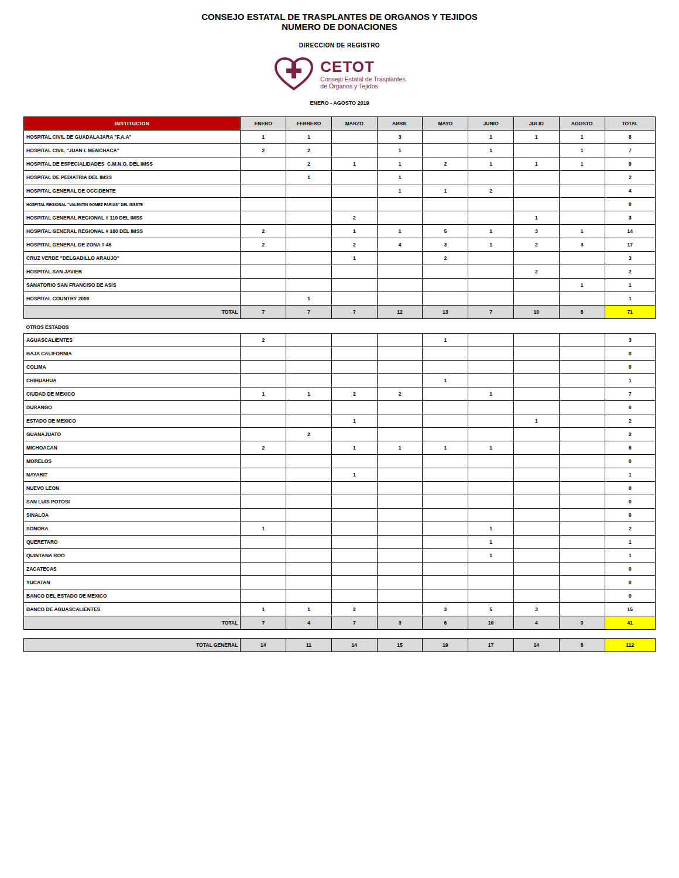CONSEJO ESTATAL DE TRASPLANTES DE ORGANOS Y TEJIDOS
NUMERO DE DONACIONES
DIRECCION DE REGISTRO
CETOT
Consejo Estatal de Trasplantes
de Órganos y Tejidos
ENERO - AGOSTO 2019
| INSTITUCION | ENERO | FEBRERO | MARZO | ABRIL | MAYO | JUNIO | JULIO | AGOSTO | TOTAL |
| --- | --- | --- | --- | --- | --- | --- | --- | --- | --- |
| HOSPITAL CIVIL DE GUADALAJARA "F.A.A" | 1 | 1 | | 3 | | 1 | 1 | 1 | 8 |
| HOSPITAL CIVIL "JUAN I. MENCHACA" | 2 | 2 | | 1 | | 1 | | 1 | 7 |
| HOSPITAL DE ESPECIALIDADES C.M.N.O. DEL IMSS | | 2 | 1 | 1 | 2 | 1 | 1 | 1 | 9 |
| HOSPITAL DE PEDIATRIA DEL IMSS | | 1 | | 1 | | | | | 2 |
| HOSPITAL GENERAL DE OCCIDENTE | | | | 1 | 1 | 2 | | | 4 |
| HOSPITAL REGIONAL "VALENTIN GOMEZ FARIAS" DEL ISSSTE | | | | | | | | | 0 |
| HOSPITAL GENERAL REGIONAL # 110 DEL IMSS | | | 2 | | | | 1 | | 3 |
| HOSPITAL GENERAL REGIONAL # 180 DEL IMSS | 2 | | 1 | 1 | 5 | 1 | 3 | 1 | 14 |
| HOSPITAL GENERAL DE ZONA # 46 | 2 | | 2 | 4 | 3 | 1 | 2 | 3 | 17 |
| CRUZ VERDE "DELGADILLO ARAUJO" | | | 1 | | 2 | | | | 3 |
| HOSPITAL SAN JAVIER | | | | | | | 2 | | 2 |
| SANATORIO SAN FRANCISO DE ASIS | | | | | | | | 1 | 1 |
| HOSPITAL COUNTRY 2000 | | 1 | | | | | | | 1 |
| TOTAL | 7 | 7 | 7 | 12 | 13 | 7 | 10 | 8 | 71 |
| OTROS ESTADOS |
| AGUASCALIENTES | 2 | | | | 1 | | | | 3 |
| BAJA CALIFORNIA | | | | | | | | | 0 |
| COLIMA | | | | | | | | | 0 |
| CHIHUAHUA | | | | | 1 | | | | 1 |
| CIUDAD DE MEXICO | 1 | 1 | 2 | 2 | | 1 | | | 7 |
| DURANGO | | | | | | | | | 0 |
| ESTADO DE MEXICO | | | 1 | | | | 1 | | 2 |
| GUANAJUATO | | 2 | | | | | | | 2 |
| MICHOACAN | 2 | | 1 | 1 | 1 | 1 | | | 6 |
| MORELOS | | | | | | | | | 0 |
| NAYARIT | | | 1 | | | | | | 1 |
| NUEVO LEON | | | | | | | | | 0 |
| SAN LUIS POTOSI | | | | | | | | | 0 |
| SINALOA | | | | | | | | | 0 |
| SONORA | 1 | | | | | 1 | | | 2 |
| QUERETARO | | | | | | 1 | | | 1 |
| QUINTANA ROO | | | | | | 1 | | | 1 |
| ZACATECAS | | | | | | | | | 0 |
| YUCATAN | | | | | | | | | 0 |
| BANCO DEL ESTADO DE MEXICO | | | | | | | | | 0 |
| BANCO DE AGUASCALIENTES | 1 | 1 | 2 | | 3 | 5 | 3 | | 15 |
| TOTAL | 7 | 4 | 7 | 3 | 6 | 10 | 4 | 0 | 41 |
| TOTAL GENERAL | 14 | 11 | 14 | 15 | 19 | 17 | 14 | 8 | 112 |